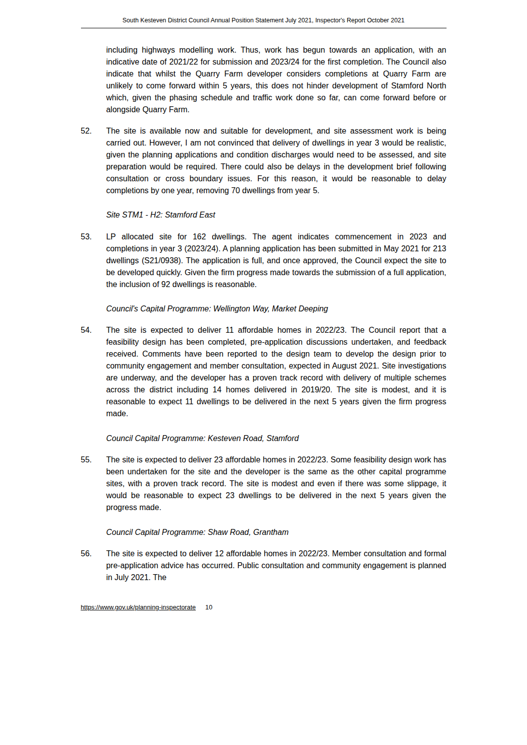South Kesteven District Council Annual Position Statement July 2021, Inspector's Report October 2021
including highways modelling work. Thus, work has begun towards an application, with an indicative date of 2021/22 for submission and 2023/24 for the first completion. The Council also indicate that whilst the Quarry Farm developer considers completions at Quarry Farm are unlikely to come forward within 5 years, this does not hinder development of Stamford North which, given the phasing schedule and traffic work done so far, can come forward before or alongside Quarry Farm.
52. The site is available now and suitable for development, and site assessment work is being carried out. However, I am not convinced that delivery of dwellings in year 3 would be realistic, given the planning applications and condition discharges would need to be assessed, and site preparation would be required. There could also be delays in the development brief following consultation or cross boundary issues. For this reason, it would be reasonable to delay completions by one year, removing 70 dwellings from year 5.
Site STM1 - H2: Stamford East
53. LP allocated site for 162 dwellings. The agent indicates commencement in 2023 and completions in year 3 (2023/24). A planning application has been submitted in May 2021 for 213 dwellings (S21/0938). The application is full, and once approved, the Council expect the site to be developed quickly. Given the firm progress made towards the submission of a full application, the inclusion of 92 dwellings is reasonable.
Council's Capital Programme: Wellington Way, Market Deeping
54. The site is expected to deliver 11 affordable homes in 2022/23. The Council report that a feasibility design has been completed, pre-application discussions undertaken, and feedback received. Comments have been reported to the design team to develop the design prior to community engagement and member consultation, expected in August 2021. Site investigations are underway, and the developer has a proven track record with delivery of multiple schemes across the district including 14 homes delivered in 2019/20. The site is modest, and it is reasonable to expect 11 dwellings to be delivered in the next 5 years given the firm progress made.
Council Capital Programme: Kesteven Road, Stamford
55. The site is expected to deliver 23 affordable homes in 2022/23. Some feasibility design work has been undertaken for the site and the developer is the same as the other capital programme sites, with a proven track record. The site is modest and even if there was some slippage, it would be reasonable to expect 23 dwellings to be delivered in the next 5 years given the progress made.
Council Capital Programme: Shaw Road, Grantham
56. The site is expected to deliver 12 affordable homes in 2022/23. Member consultation and formal pre-application advice has occurred. Public consultation and community engagement is planned in July 2021. The
https://www.gov.uk/planning-inspectorate 10